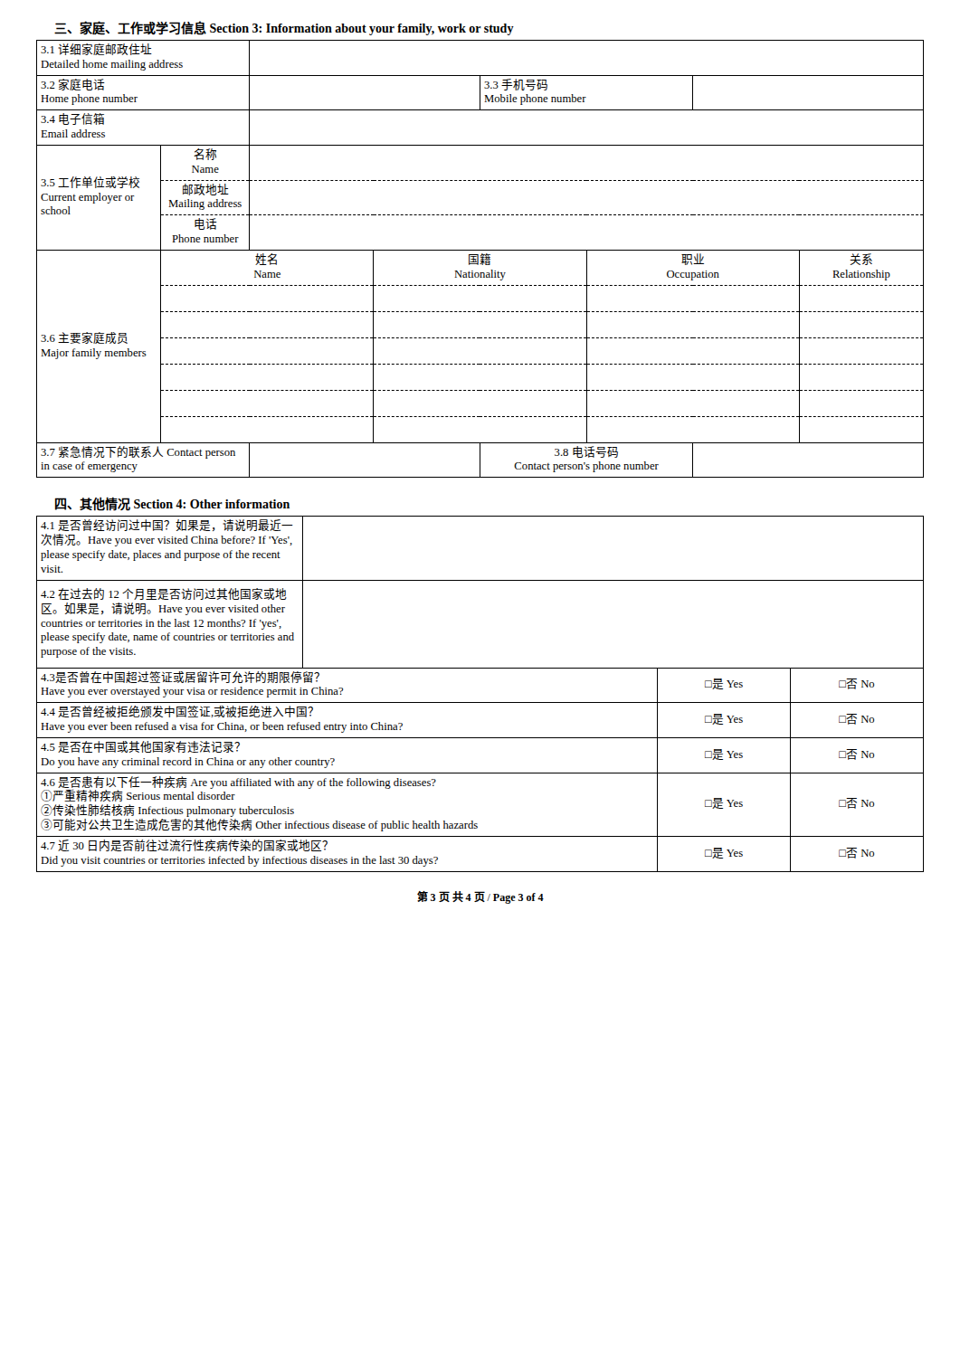三、家庭、工作或学习信息 Section 3: Information about your family, work or study
| 3.1 详细家庭邮政住址 Detailed home mailing address | |
| 3.2 家庭电话 Home phone number | | 3.3 手机号码 Mobile phone number | |
| 3.4 电子信箱 Email address | |
| 3.5 工作单位或学校 Current employer or school | 名称 Name | |
| 邮政地址 Mailing address | |
| 电话 Phone number | |
| 3.6 主要家庭成员 Major family members | 姓名 Name | 国籍 Nationality | 职业 Occupation | 关系 Relationship |
| 3.7 紧急情况下的联系人 Contact person in case of emergency | | 3.8 电话号码 Contact person's phone number | |
四、其他情况 Section 4: Other information
| 4.1 是否曾经访问过中国？如果是，请说明最近一次情况。Have you ever visited China before? If 'Yes', please specify date, places and purpose of the recent visit. | |
| 4.2 在过去的 12 个月里是否访问过其他国家或地区。如果是，请说明。Have you ever visited other countries or territories in the last 12 months? If 'yes', please specify date, name of countries or territories and purpose of the visits. | |
| 4.3是否曾在中国超过签证或居留许可允许的期限停留？ Have you ever overstayed your visa or residence permit in China? | □是 Yes | □否 No |
| 4.4 是否曾经被拒绝颁发中国签证,或被拒绝进入中国？ Have you ever been refused a visa for China, or been refused entry into China? | □是 Yes | □否 No |
| 4.5 是否在中国或其他国家有违法记录？ Do you have any criminal record in China or any other country? | □是 Yes | □否 No |
| 4.6 是否患有以下任一种疾病 Are you affiliated with any of the following diseases? ①严重精神疾病 Serious mental disorder ②传染性肺结核病 Infectious pulmonary tuberculosis ③可能对公共卫生造成危害的其他传染病 Other infectious disease of public health hazards | □是 Yes | □否 No |
| 4.7 近 30 日内是否前往过流行性疾病传染的国家或地区？ Did you visit countries or territories infected by infectious diseases in the last 30 days? | □是 Yes | □否 No |
第 3 页 共 4 页 / Page 3 of 4